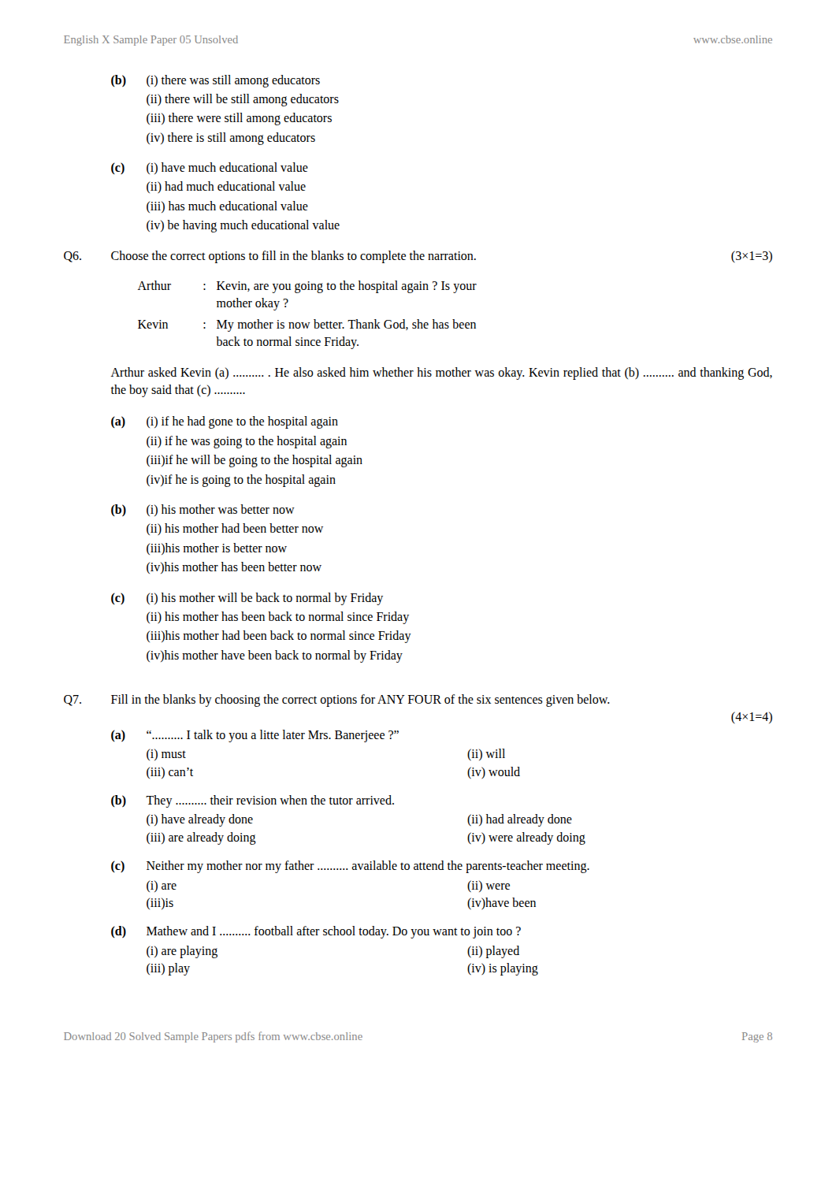English X Sample Paper 05 Unsolved www.cbse.online
(b)
(i) there was still among educators
(ii) there will be still among educators
(iii) there were still among educators
(iv) there is still among educators
(c)
(i) have much educational value
(ii) had much educational value
(iii) has much educational value
(iv) be having much educational value
Q6.
(3×1=3) Choose the correct options to fill in the blanks to complete the narration.
| Arthur | : | Kevin, are you going to the hospital again ? Is your mother okay ? |
| Kevin | : | My mother is now better. Thank God, she has been back to normal since Friday. |
Arthur asked Kevin (a) .......... . He also asked him whether his mother was okay. Kevin replied that (b) .......... and thanking God, the boy said that (c) ..........
(a)
(i) if he had gone to the hospital again
(ii) if he was going to the hospital again
(iii)if he will be going to the hospital again
(iv)if he is going to the hospital again
(b)
(i) his mother was better now
(ii) his mother had been better now
(iii)his mother is better now
(iv)his mother has been better now
(c)
(i) his mother will be back to normal by Friday
(ii) his mother has been back to normal since Friday
(iii)his mother had been back to normal since Friday
(iv)his mother have been back to normal by Friday
Q7.
Fill in the blanks by choosing the correct options for ANY FOUR of the six sentences given below.
(4×1=4)
(a)
“.......... I talk to you a litte later Mrs. Banerjeee ?”
(i) must
(ii) will
(iii) can’t
(iv) would
(b)
They .......... their revision when the tutor arrived.
(i) have already done
(ii) had already done
(iii) are already doing
(iv) were already doing
(c)
Neither my mother nor my father .......... available to attend the parents-teacher meeting.
(i) are
(ii) were
(iii)is
(iv)have been
(d)
Mathew and I .......... football after school today. Do you want to join too ?
(i) are playing
(ii) played
(iii) play
(iv) is playing
Download 20 Solved Sample Papers pdfs from www.cbse.online Page 8